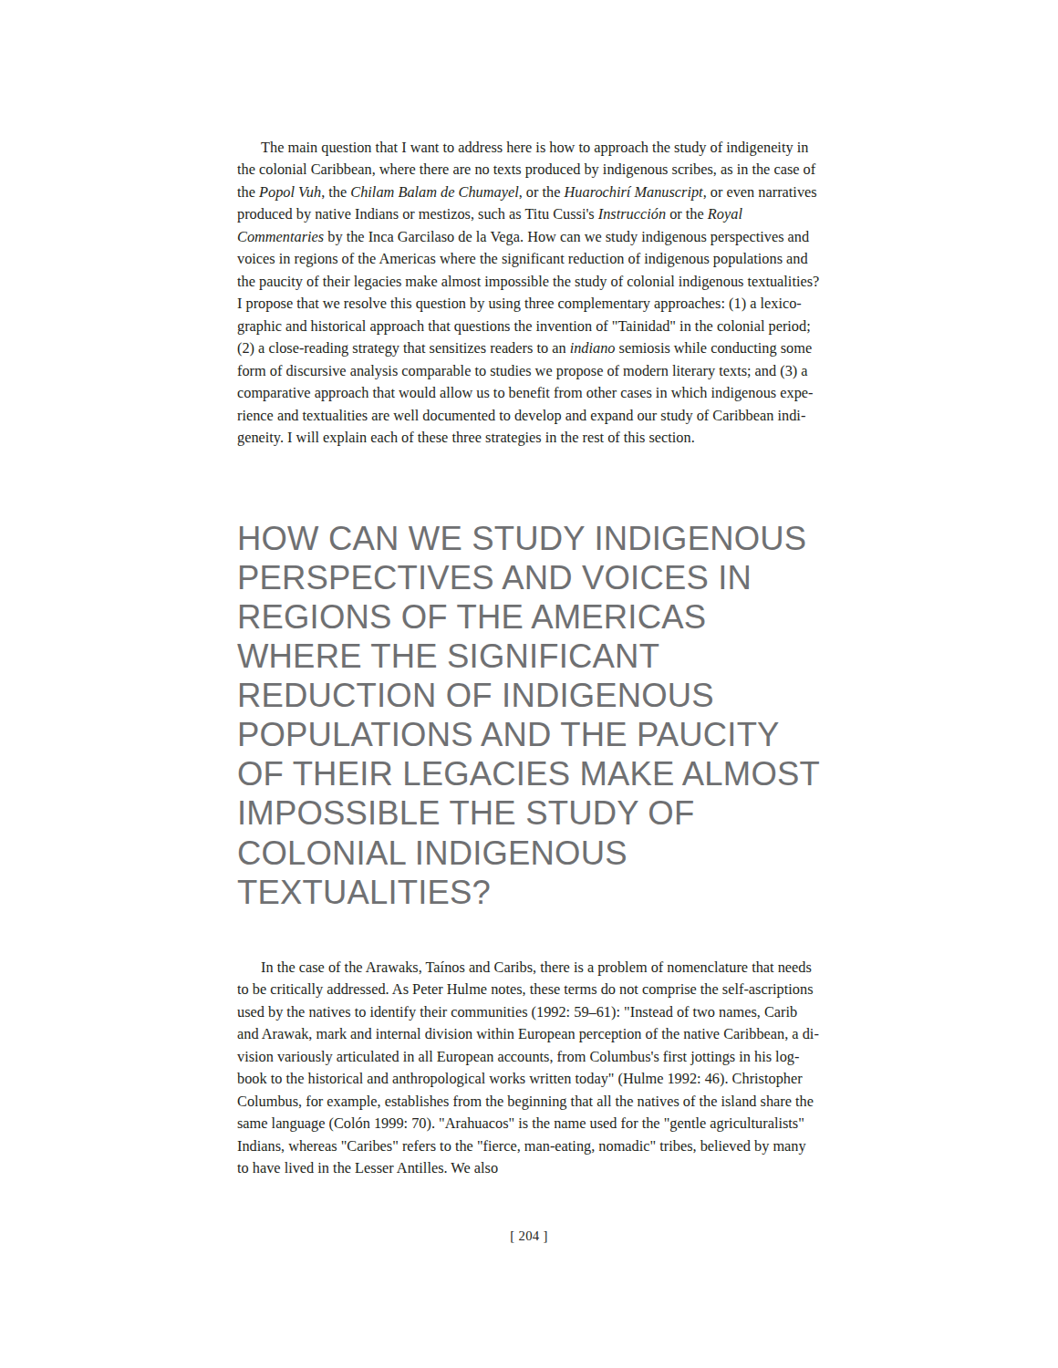The main question that I want to address here is how to approach the study of indigeneity in the colonial Caribbean, where there are no texts produced by indigenous scribes, as in the case of the Popol Vuh, the Chilam Balam de Chumayel, or the Huarochirí Manuscript, or even narratives produced by native Indians or mestizos, such as Titu Cussi's Instrucción or the Royal Commentaries by the Inca Garcilaso de la Vega. How can we study indigenous perspectives and voices in regions of the Americas where the significant reduction of indigenous populations and the paucity of their legacies make almost impossible the study of colonial indigenous textualities? I propose that we resolve this question by using three complementary approaches: (1) a lexicographic and historical approach that questions the invention of "Tainidad" in the colonial period; (2) a close-reading strategy that sensitizes readers to an indiano semiosis while conducting some form of discursive analysis comparable to studies we propose of modern literary texts; and (3) a comparative approach that would allow us to benefit from other cases in which indigenous experience and textualities are well documented to develop and expand our study of Caribbean indigeneity. I will explain each of these three strategies in the rest of this section.
How can we study indigenous perspectives and voices in regions of the Americas where the significant reduction of indigenous populations and the paucity of their legacies make almost impossible the study of colonial indigenous textualities?
In the case of the Arawaks, Taínos and Caribs, there is a problem of nomenclature that needs to be critically addressed. As Peter Hulme notes, these terms do not comprise the self-ascriptions used by the natives to identify their communities (1992: 59–61): "Instead of two names, Carib and Arawak, mark and internal division within European perception of the native Caribbean, a division variously articulated in all European accounts, from Columbus's first jottings in his log-book to the historical and anthropological works written today" (Hulme 1992: 46). Christopher Columbus, for example, establishes from the beginning that all the natives of the island share the same language (Colón 1999: 70). "Arahuacos" is the name used for the "gentle agriculturalists" Indians, whereas "Caribes" refers to the "fierce, man-eating, nomadic" tribes, believed by many to have lived in the Lesser Antilles. We also
[ 204 ]